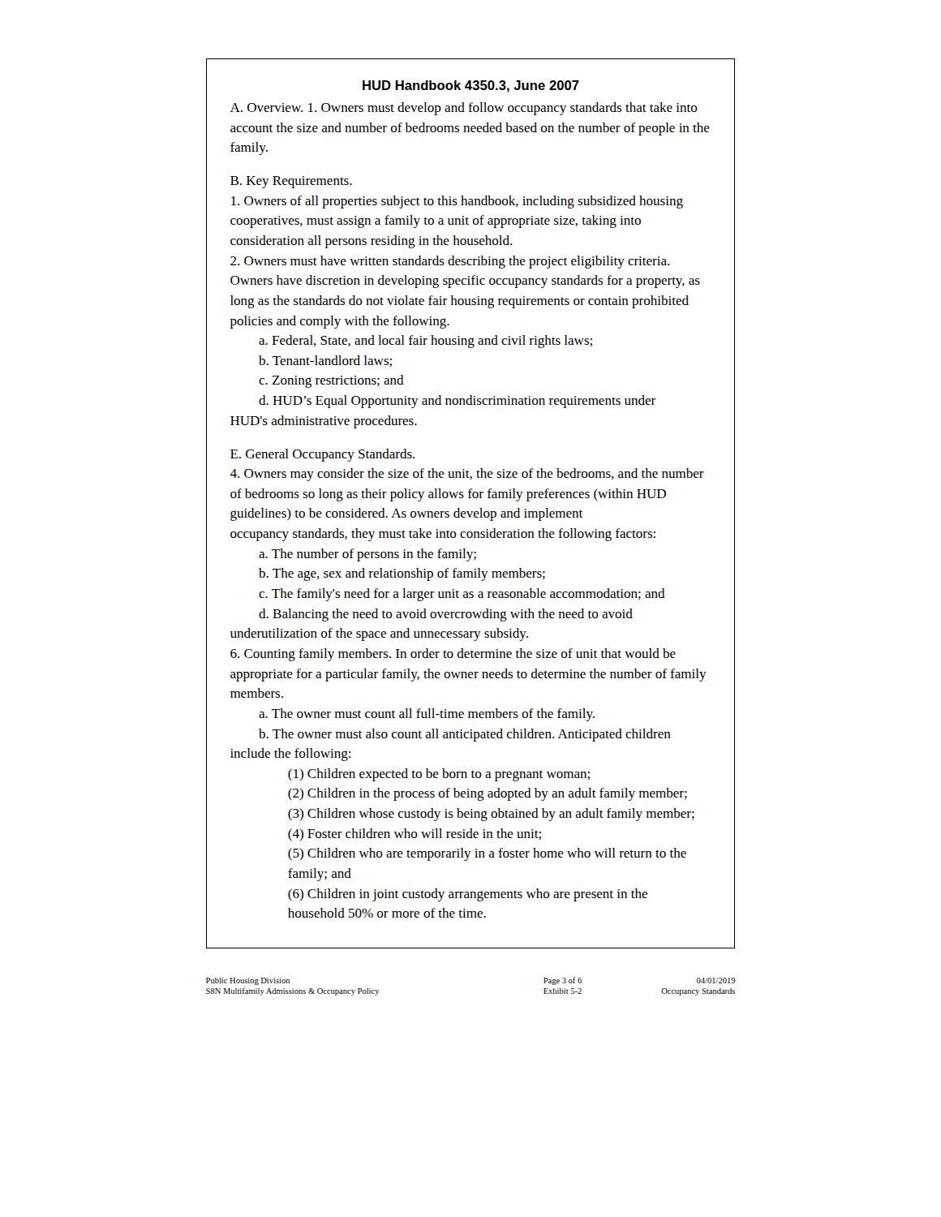HUD Handbook 4350.3, June 2007
A. Overview. 1. Owners must develop and follow occupancy standards that take into account the size and number of bedrooms needed based on the number of people in the family.
B. Key Requirements.
1. Owners of all properties subject to this handbook, including subsidized housing cooperatives, must assign a family to a unit of appropriate size, taking into consideration all persons residing in the household.
2. Owners must have written standards describing the project eligibility criteria. Owners have discretion in developing specific occupancy standards for a property, as long as the standards do not violate fair housing requirements or contain prohibited policies and comply with the following.
a. Federal, State, and local fair housing and civil rights laws;
b. Tenant-landlord laws;
c. Zoning restrictions; and
d. HUD’s Equal Opportunity and nondiscrimination requirements under
HUD's administrative procedures.
E. General Occupancy Standards.
4. Owners may consider the size of the unit, the size of the bedrooms, and the number of bedrooms so long as their policy allows for family preferences (within HUD guidelines) to be considered. As owners develop and implement
occupancy standards, they must take into consideration the following factors:
a. The number of persons in the family;
b. The age, sex and relationship of family members;
c. The family's need for a larger unit as a reasonable accommodation; and
d. Balancing the need to avoid overcrowding with the need to avoid
underutilization of the space and unnecessary subsidy.
6. Counting family members. In order to determine the size of unit that would be appropriate for a particular family, the owner needs to determine the number of family members.
a. The owner must count all full-time members of the family.
b. The owner must also count all anticipated children. Anticipated children
include the following:
(1) Children expected to be born to a pregnant woman;
(2) Children in the process of being adopted by an adult family member;
(3) Children whose custody is being obtained by an adult family member;
(4) Foster children who will reside in the unit;
(5) Children who are temporarily in a foster home who will return to the
family; and
(6) Children in joint custody arrangements who are present in the
household 50% or more of the time.
| Public Housing Division | Page 3 of 6 | 04/01/2019 |
| S8N Multifamily Admissions & Occupancy Policy | Exhibit 5-2 | Occupancy Standards |